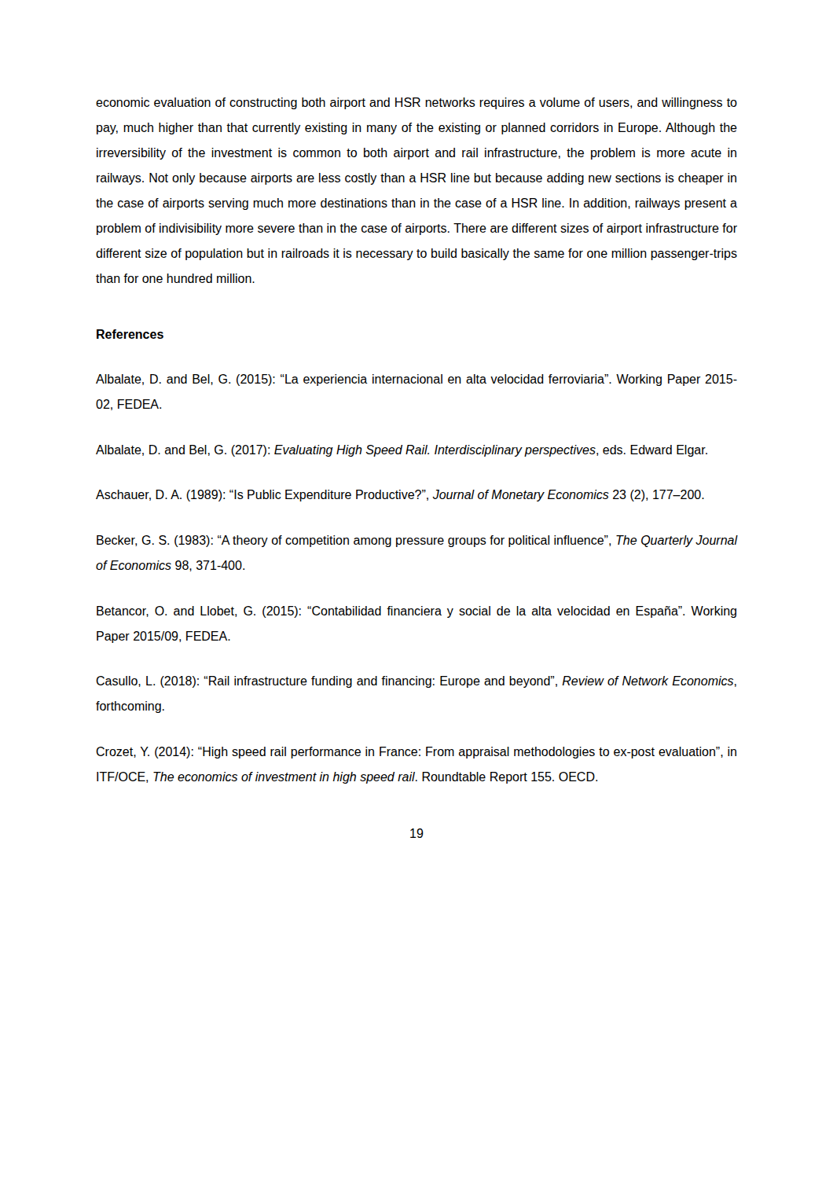economic evaluation of constructing both airport and HSR networks requires a volume of users, and willingness to pay, much higher than that currently existing in many of the existing or planned corridors in Europe. Although the irreversibility of the investment is common to both airport and rail infrastructure, the problem is more acute in railways. Not only because airports are less costly than a HSR line but because adding new sections is cheaper in the case of airports serving much more destinations than in the case of a HSR line. In addition, railways present a problem of indivisibility more severe than in the case of airports. There are different sizes of airport infrastructure for different size of population but in railroads it is necessary to build basically the same for one million passenger-trips than for one hundred million.
References
Albalate, D. and Bel, G. (2015): “La experiencia internacional en alta velocidad ferroviaria”. Working Paper 2015-02, FEDEA.
Albalate, D. and Bel, G. (2017): Evaluating High Speed Rail. Interdisciplinary perspectives, eds. Edward Elgar.
Aschauer, D. A. (1989): “Is Public Expenditure Productive?”, Journal of Monetary Economics 23 (2), 177–200.
Becker, G. S. (1983): “A theory of competition among pressure groups for political influence”, The Quarterly Journal of Economics 98, 371-400.
Betancor, O. and Llobet, G. (2015): “Contabilidad financiera y social de la alta velocidad en España”. Working Paper 2015/09, FEDEA.
Casullo, L. (2018): “Rail infrastructure funding and financing: Europe and beyond”, Review of Network Economics, forthcoming.
Crozet, Y. (2014): “High speed rail performance in France: From appraisal methodologies to ex-post evaluation”, in ITF/OCE, The economics of investment in high speed rail. Roundtable Report 155. OECD.
19